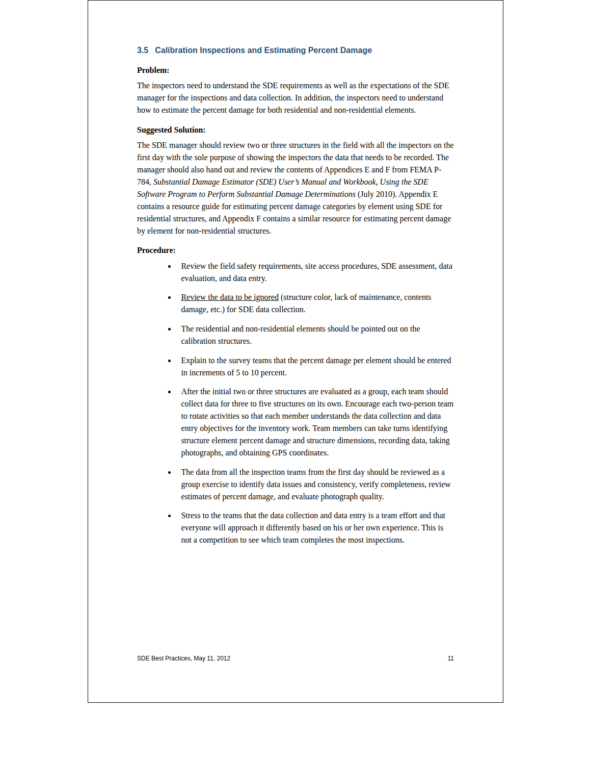3.5 Calibration Inspections and Estimating Percent Damage
Problem:
The inspectors need to understand the SDE requirements as well as the expectations of the SDE manager for the inspections and data collection. In addition, the inspectors need to understand how to estimate the percent damage for both residential and non-residential elements.
Suggested Solution:
The SDE manager should review two or three structures in the field with all the inspectors on the first day with the sole purpose of showing the inspectors the data that needs to be recorded. The manager should also hand out and review the contents of Appendices E and F from FEMA P-784, Substantial Damage Estimator (SDE) User’s Manual and Workbook, Using the SDE Software Program to Perform Substantial Damage Determinations (July 2010). Appendix E contains a resource guide for estimating percent damage categories by element using SDE for residential structures, and Appendix F contains a similar resource for estimating percent damage by element for non-residential structures.
Procedure:
Review the field safety requirements, site access procedures, SDE assessment, data evaluation, and data entry.
Review the data to be ignored (structure color, lack of maintenance, contents damage, etc.) for SDE data collection.
The residential and non-residential elements should be pointed out on the calibration structures.
Explain to the survey teams that the percent damage per element should be entered in increments of 5 to 10 percent.
After the initial two or three structures are evaluated as a group, each team should collect data for three to five structures on its own. Encourage each two-person team to rotate activities so that each member understands the data collection and data entry objectives for the inventory work. Team members can take turns identifying structure element percent damage and structure dimensions, recording data, taking photographs, and obtaining GPS coordinates.
The data from all the inspection teams from the first day should be reviewed as a group exercise to identify data issues and consistency, verify completeness, review estimates of percent damage, and evaluate photograph quality.
Stress to the teams that the data collection and data entry is a team effort and that everyone will approach it differently based on his or her own experience. This is not a competition to see which team completes the most inspections.
SDE Best Practices, May 11, 2012 11